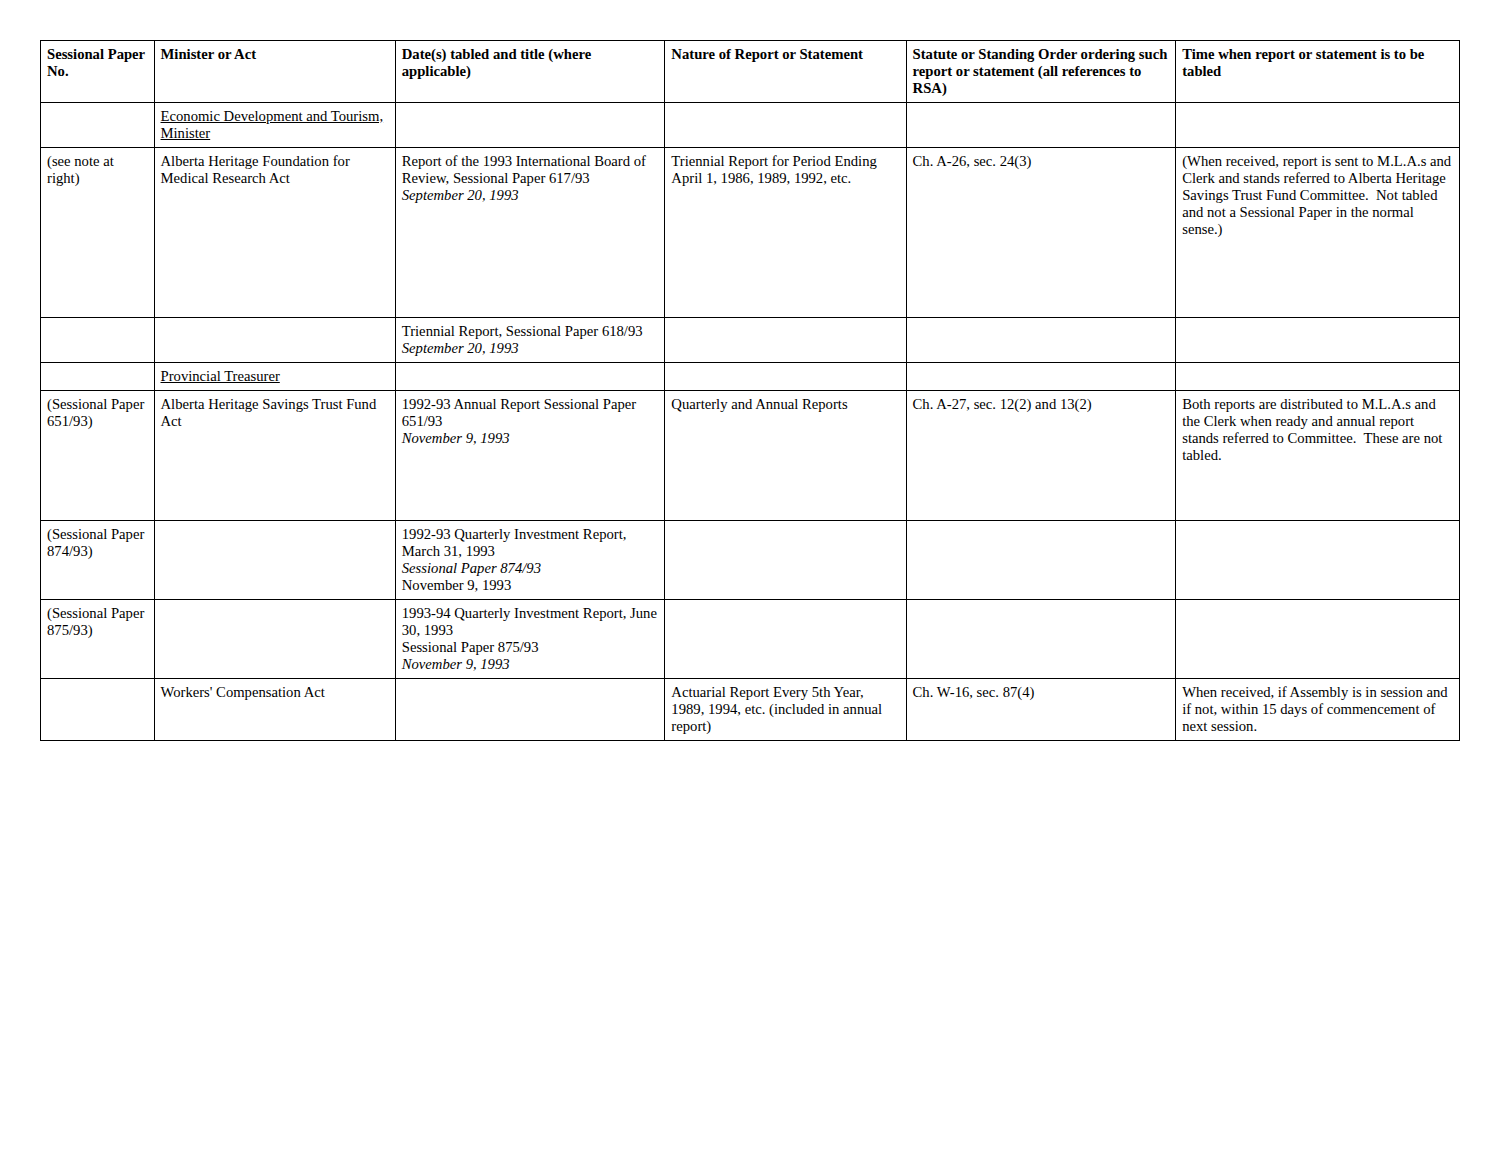| Sessional Paper No. | Minister or Act | Date(s) tabled and title (where applicable) | Nature of Report or Statement | Statute or Standing Order ordering such report or statement (all references to RSA) | Time when report or statement is to be tabled |
| --- | --- | --- | --- | --- | --- |
| | Economic Development and Tourism, Minister | | | | |
| (see note at right) | Alberta Heritage Foundation for Medical Research Act | Report of the 1993 International Board of Review, Sessional Paper 617/93 September 20, 1993 | Triennial Report for Period Ending April 1, 1986, 1989, 1992, etc. | Ch. A-26, sec. 24(3) | (When received, report is sent to M.L.A.s and Clerk and stands referred to Alberta Heritage Savings Trust Fund Committee. Not tabled and not a Sessional Paper in the normal sense.) |
| | | Triennial Report, Sessional Paper 618/93 September 20, 1993 | | | |
| | Provincial Treasurer | | | | |
| (Sessional Paper 651/93) | Alberta Heritage Savings Trust Fund Act | 1992-93 Annual Report Sessional Paper 651/93 November 9, 1993 | Quarterly and Annual Reports | Ch. A-27, sec. 12(2) and 13(2) | Both reports are distributed to M.L.A.s and the Clerk when ready and annual report stands referred to Committee. These are not tabled. |
| (Sessional Paper 874/93) | | 1992-93 Quarterly Investment Report, March 31, 1993 Sessional Paper 874/93 November 9, 1993 | | | |
| (Sessional Paper 875/93) | | 1993-94 Quarterly Investment Report, June 30, 1993 Sessional Paper 875/93 November 9, 1993 | | | |
| | Workers' Compensation Act | | Actuarial Report Every 5th Year, 1989, 1994, etc. (included in annual report) | Ch. W-16, sec. 87(4) | When received, if Assembly is in session and if not, within 15 days of commencement of next session. |